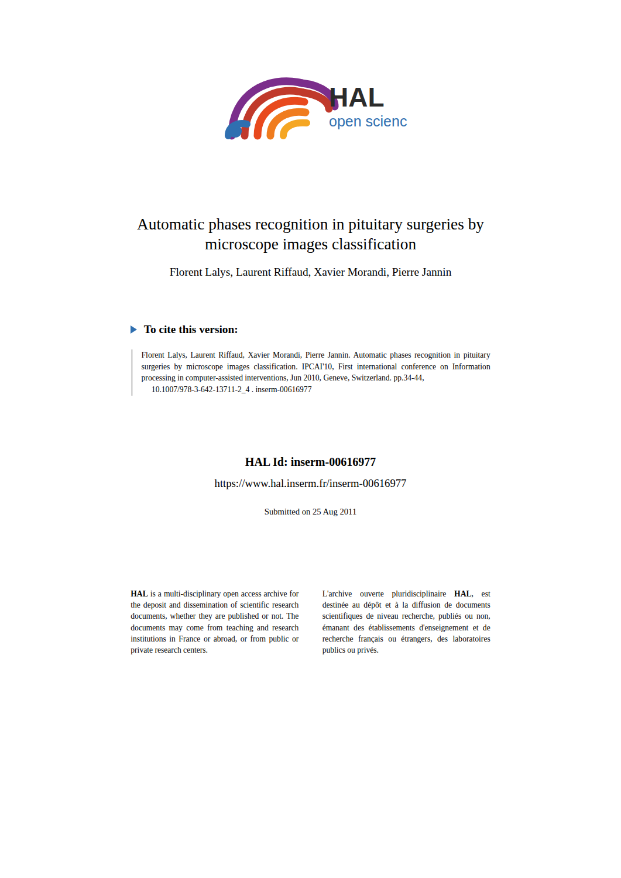HAL open science
Automatic phases recognition in pituitary surgeries by
microscope images classification
Florent Lalys, Laurent Riffaud, Xavier Morandi, Pierre Jannin
To cite this version:
Florent Lalys, Laurent Riffaud, Xavier Morandi, Pierre Jannin. Automatic phases recognition in pituitary surgeries by microscope images classification. IPCAI'10, First international conference on Information processing in computer-assisted interventions, Jun 2010, Geneve, Switzerland. pp.34-44,
10.1007/978-3-642-13711-2_4 . inserm-00616977
HAL Id: inserm-00616977
https://www.hal.inserm.fr/inserm-00616977
Submitted on 25 Aug 2011
HAL is a multi-disciplinary open access archive for the deposit and dissemination of scientific research documents, whether they are published or not. The documents may come from teaching and research institutions in France or abroad, or from public or private research centers.
L'archive ouverte pluridisciplinaire HAL, est destinée au dépôt et à la diffusion de documents scientifiques de niveau recherche, publiés ou non, émanant des établissements d'enseignement et de recherche français ou étrangers, des laboratoires publics ou privés.